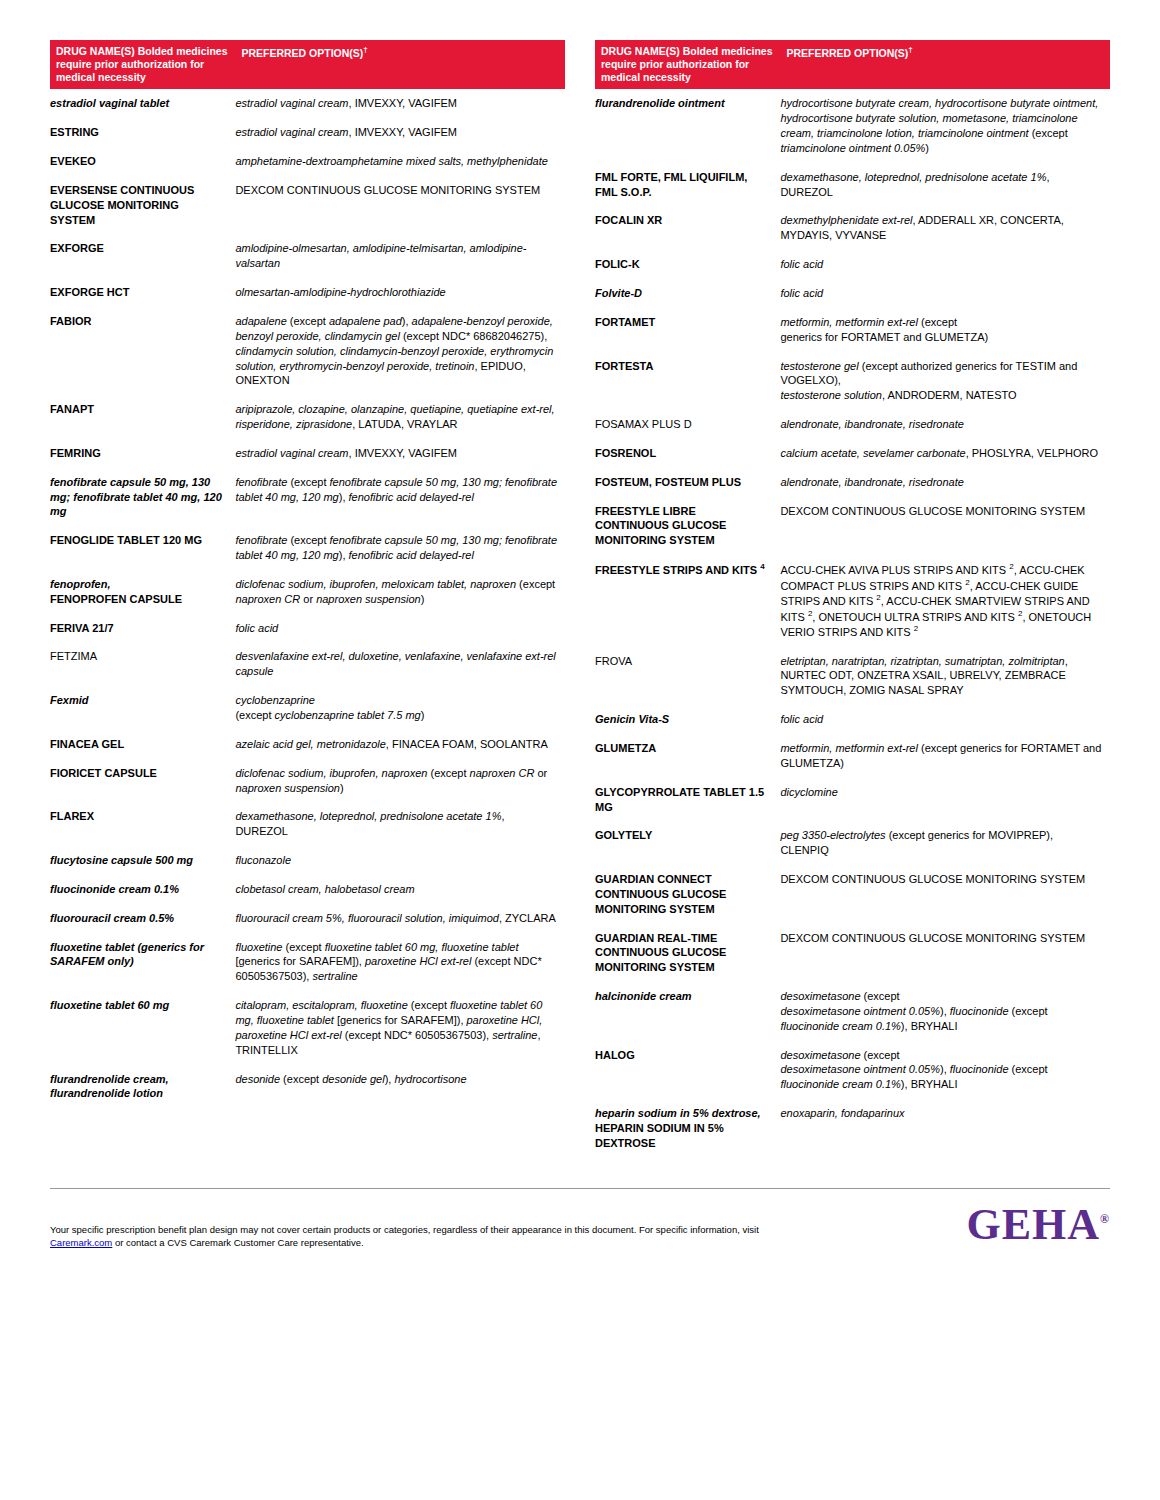| DRUG NAME(S) Bolded medicines require prior authorization for medical necessity | PREFERRED OPTION(S) † |
| --- | --- |
| estradiol vaginal tablet | estradiol vaginal cream , IMVEXXY, VAGIFEM |
| ESTRING | estradiol vaginal cream , IMVEXXY, VAGIFEM |
| EVEKEO | amphetamine-dextroamphetamine mixed salts, methylphenidate |
| EVERSENSE CONTINUOUS GLUCOSE MONITORING SYSTEM | DEXCOM CONTINUOUS GLUCOSE MONITORING SYSTEM |
| EXFORGE | amlodipine-olmesartan, amlodipine-telmisartan, amlodipine-valsartan |
| EXFORGE HCT | olmesartan-amlodipine-hydrochlorothiazide |
| FABIOR | adapalene (except adapalene pad ), adapalene-benzoyl peroxide, benzoyl peroxide, clindamycin gel (except NDC* 68682046275), clindamycin solution, clindamycin-benzoyl peroxide, erythromycin solution, erythromycin-benzoyl peroxide, tretinoin , EPIDUO, ONEXTON |
| FANAPT | aripiprazole, clozapine, olanzapine, quetiapine, quetiapine ext-rel, risperidone, ziprasidone , LATUDA, VRAYLAR |
| FEMRING | estradiol vaginal cream , IMVEXXY, VAGIFEM |
| fenofibrate capsule 50 mg, 130 mg; fenofibrate tablet 40 mg, 120 mg | fenofibrate (except fenofibrate capsule 50 mg, 130 mg; fenofibrate tablet 40 mg, 120 mg ), fenofibric acid delayed-rel |
| FENOGLIDE TABLET 120 MG | fenofibrate (except fenofibrate capsule 50 mg, 130 mg; fenofibrate tablet 40 mg, 120 mg ), fenofibric acid delayed-rel |
| fenoprofen, FENOPROFEN CAPSULE | diclofenac sodium, ibuprofen, meloxicam tablet, naproxen (except naproxen CR or naproxen suspension ) |
| FERIVA 21/7 | folic acid |
| FETZIMA | desvenlafaxine ext-rel, duloxetine, venlafaxine, venlafaxine ext-rel capsule |
| Fexmid | cyclobenzaprine (except cyclobenzaprine tablet 7.5 mg ) |
| FINACEA GEL | azelaic acid gel, metronidazole , FINACEA FOAM, SOOLANTRA |
| FIORICET CAPSULE | diclofenac sodium, ibuprofen, naproxen (except naproxen CR or naproxen suspension ) |
| FLAREX | dexamethasone, loteprednol, prednisolone acetate 1% , DUREZOL |
| flucytosine capsule 500 mg | fluconazole |
| fluocinonide cream 0.1% | clobetasol cream, halobetasol cream |
| fluorouracil cream 0.5% | fluorouracil cream 5%, fluorouracil solution, imiquimod , ZYCLARA |
| fluoxetine tablet (generics for SARAFEM only) | fluoxetine (except fluoxetine tablet 60 mg, fluoxetine tablet [generics for SARAFEM]), paroxetine HCl ext-rel (except NDC* 60505367503), sertraline |
| fluoxetine tablet 60 mg | citalopram, escitalopram, fluoxetine (except fluoxetine tablet 60 mg, fluoxetine tablet [generics for SARAFEM]), paroxetine HCl, paroxetine HCl ext-rel (except NDC* 60505367503), sertraline , TRINTELLIX |
| flurandrenolide cream, flurandrenolide lotion | desonide (except desonide gel ), hydrocortisone |
| DRUG NAME(S) Bolded medicines require prior authorization for medical necessity | PREFERRED OPTION(S) † |
| --- | --- |
| flurandrenolide ointment | hydrocortisone butyrate cream, hydrocortisone butyrate ointment, hydrocortisone butyrate solution, mometasone, triamcinolone cream, triamcinolone lotion, triamcinolone ointment (except triamcinolone ointment 0.05% ) |
| FML FORTE, FML LIQUIFILM, FML S.O.P. | dexamethasone, loteprednol, prednisolone acetate 1% , DUREZOL |
| FOCALIN XR | dexmethylphenidate ext-rel , ADDERALL XR, CONCERTA, MYDAYIS, VYVANSE |
| FOLIC-K | folic acid |
| Folvite-D | folic acid |
| FORTAMET | metformin, metformin ext-rel (except generics for FORTAMET and GLUMETZA) |
| FORTESTA | testosterone gel (except authorized generics for TESTIM and VOGELXO), testosterone solution , ANDRODERM, NATESTO |
| FOSAMAX PLUS D | alendronate, ibandronate, risedronate |
| FOSRENOL | calcium acetate, sevelamer carbonate , PHOSLYRA, VELPHORO |
| FOSTEUM, FOSTEUM PLUS | alendronate, ibandronate, risedronate |
| FREESTYLE LIBRE CONTINUOUS GLUCOSE MONITORING SYSTEM | DEXCOM CONTINUOUS GLUCOSE MONITORING SYSTEM |
| FREESTYLE STRIPS AND KITS 4 | ACCU-CHEK AVIVA PLUS STRIPS AND KITS 2 , ACCU-CHEK COMPACT PLUS STRIPS AND KITS 2 , ACCU-CHEK GUIDE STRIPS AND KITS 2 , ACCU-CHEK SMARTVIEW STRIPS AND KITS 2 , ONETOUCH ULTRA STRIPS AND KITS 2 , ONETOUCH VERIO STRIPS AND KITS 2 |
| FROVA | eletriptan, naratriptan, rizatriptan, sumatriptan, zolmitriptan , NURTEC ODT, ONZETRA XSAIL, UBRELVY, ZEMBRACE SYMTOUCH, ZOMIG NASAL SPRAY |
| Genicin Vita-S | folic acid |
| GLUMETZA | metformin, metformin ext-rel (except generics for FORTAMET and GLUMETZA) |
| GLYCOPYRROLATE TABLET 1.5 MG | dicyclomine |
| GOLYTELY | peg 3350-electrolytes (except generics for MOVIPREP), CLENPIQ |
| GUARDIAN CONNECT CONTINUOUS GLUCOSE MONITORING SYSTEM | DEXCOM CONTINUOUS GLUCOSE MONITORING SYSTEM |
| GUARDIAN REAL-TIME CONTINUOUS GLUCOSE MONITORING SYSTEM | DEXCOM CONTINUOUS GLUCOSE MONITORING SYSTEM |
| halcinonide cream | desoximetasone (except desoximetasone ointment 0.05% ), fluocinonide (except fluocinonide cream 0.1% ), BRYHALI |
| HALOG | desoximetasone (except desoximetasone ointment 0.05% ), fluocinonide (except fluocinonide cream 0.1% ), BRYHALI |
| heparin sodium in 5% dextrose, HEPARIN SODIUM IN 5% DEXTROSE | enoxaparin, fondaparinux |
Your specific prescription benefit plan design may not cover certain products or categories, regardless of their appearance in this document. For specific information, visit Caremark.com or contact a CVS Caremark Customer Care representative.
GEHA®